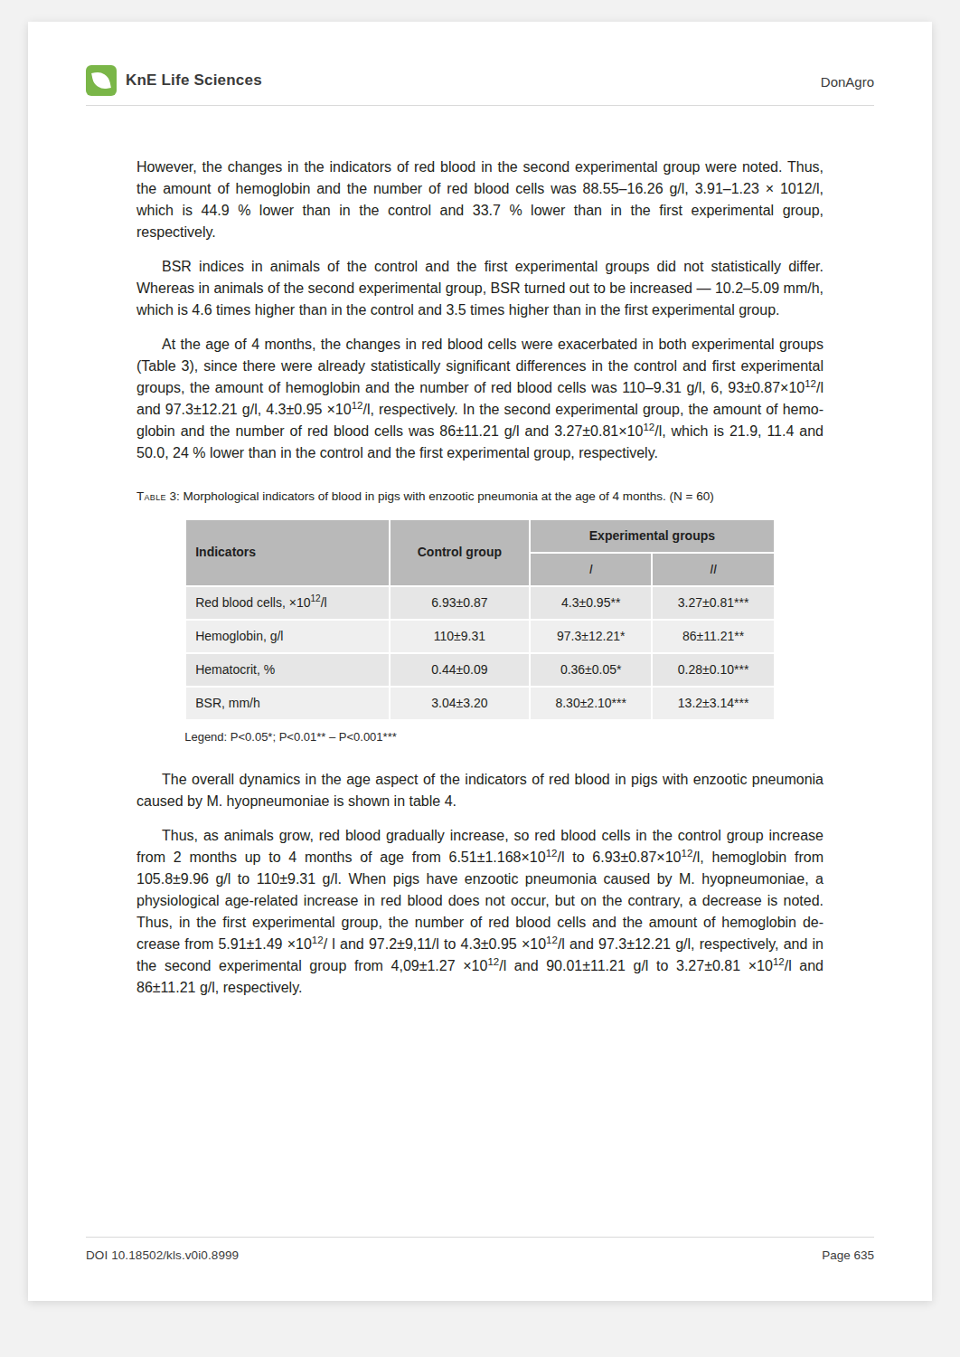KnE Life Sciences
DonAgro
However, the changes in the indicators of red blood in the second experimental group were noted. Thus, the amount of hemoglobin and the number of red blood cells was 88.55–16.26 g/l, 3.91–1.23 × 1012/l, which is 44.9 % lower than in the control and 33.7 % lower than in the first experimental group, respectively.
BSR indices in animals of the control and the first experimental groups did not statistically differ. Whereas in animals of the second experimental group, BSR turned out to be increased — 10.2–5.09 mm/h, which is 4.6 times higher than in the control and 3.5 times higher than in the first experimental group.
At the age of 4 months, the changes in red blood cells were exacerbated in both experimental groups (Table 3), since there were already statistically significant differences in the control and first experimental groups, the amount of hemoglobin and the number of red blood cells was 110–9.31 g/l, 6, 93±0.87×1012/l and 97.3±12.21 g/l, 4.3±0.95 ×1012/l, respectively. In the second experimental group, the amount of hemoglobin and the number of red blood cells was 86±11.21 g/l and 3.27±0.81×1012/l, which is 21.9, 11.4 and 50.0, 24 % lower than in the control and the first experimental group, respectively.
Table 3: Morphological indicators of blood in pigs with enzootic pneumonia at the age of 4 months. (N = 60)
| Indicators | Control group | Experimental groups |
| --- | --- | --- |
| I | II |
| Red blood cells, ×10 12 /l | 6.93±0.87 | 4.3±0.95** | 3.27±0.81*** |
| Hemoglobin, g/l | 110±9.31 | 97.3±12.21* | 86±11.21** |
| Hematocrit, % | 0.44±0.09 | 0.36±0.05* | 0.28±0.10*** |
| BSR, mm/h | 3.04±3.20 | 8.30±2.10*** | 13.2±3.14*** |
Legend: P<0.05*; P<0.01** – P<0.001***
The overall dynamics in the age aspect of the indicators of red blood in pigs with enzootic pneumonia caused by M. hyopneumoniae is shown in table 4.
Thus, as animals grow, red blood gradually increase, so red blood cells in the control group increase from 2 months up to 4 months of age from 6.51±1.168×1012/l to 6.93±0.87×1012/l, hemoglobin from 105.8±9.96 g/l to 110±9.31 g/l. When pigs have enzootic pneumonia caused by M. hyopneumoniae, a physiological age-related increase in red blood does not occur, but on the contrary, a decrease is noted. Thus, in the first experimental group, the number of red blood cells and the amount of hemoglobin decrease from 5.91±1.49 ×1012/ l and 97.2±9,11/l to 4.3±0.95 ×1012/l and 97.3±12.21 g/l, respectively, and in the second experimental group from 4,09±1.27 ×1012/l and 90.01±11.21 g/l to 3.27±0.81 ×1012/l and 86±11.21 g/l, respectively.
DOI 10.18502/kls.v0i0.8999
Page 635